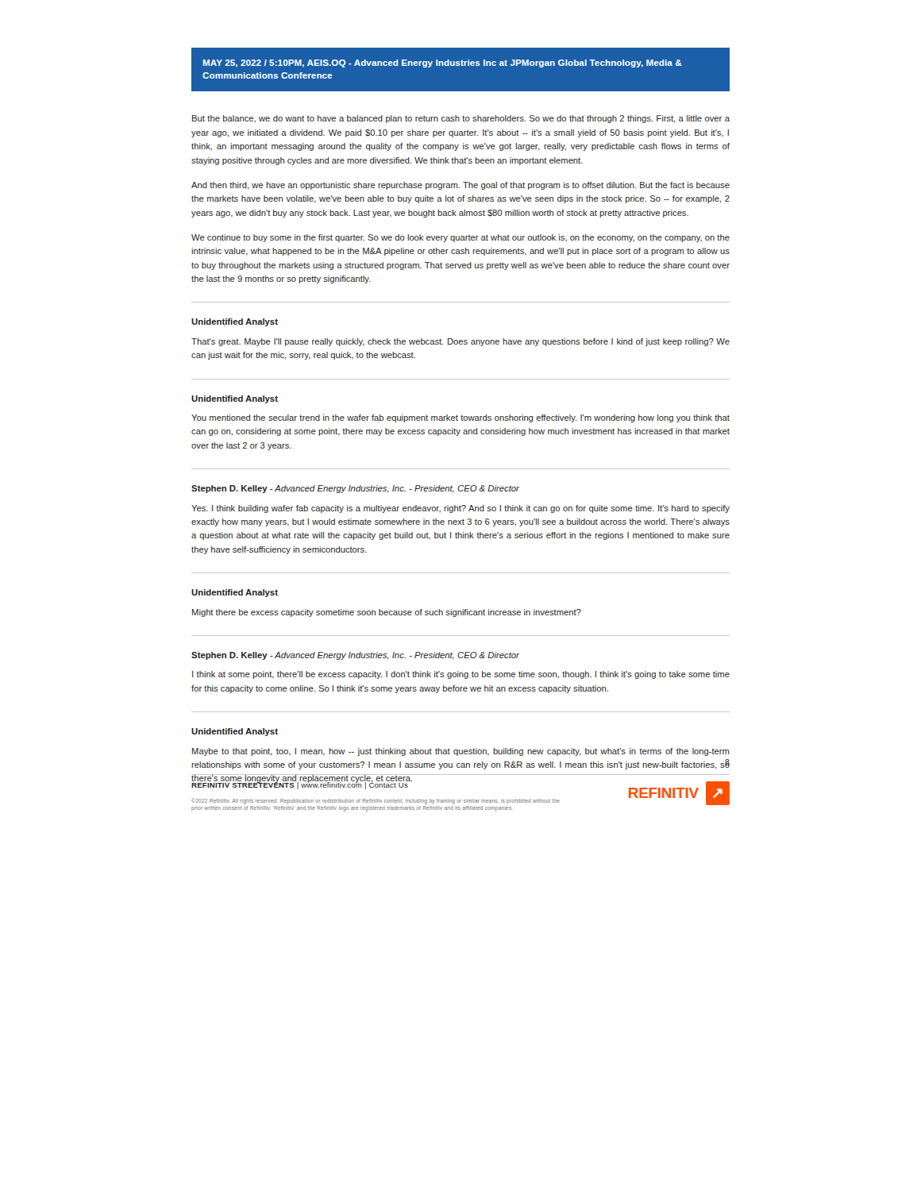MAY 25, 2022 / 5:10PM, AEIS.OQ - Advanced Energy Industries Inc at JPMorgan Global Technology, Media & Communications Conference
But the balance, we do want to have a balanced plan to return cash to shareholders. So we do that through 2 things. First, a little over a year ago, we initiated a dividend. We paid $0.10 per share per quarter. It's about -- it's a small yield of 50 basis point yield. But it's, I think, an important messaging around the quality of the company is we've got larger, really, very predictable cash flows in terms of staying positive through cycles and are more diversified. We think that's been an important element.
And then third, we have an opportunistic share repurchase program. The goal of that program is to offset dilution. But the fact is because the markets have been volatile, we've been able to buy quite a lot of shares as we've seen dips in the stock price. So -- for example, 2 years ago, we didn't buy any stock back. Last year, we bought back almost $80 million worth of stock at pretty attractive prices.
We continue to buy some in the first quarter. So we do look every quarter at what our outlook is, on the economy, on the company, on the intrinsic value, what happened to be in the M&A pipeline or other cash requirements, and we'll put in place sort of a program to allow us to buy throughout the markets using a structured program. That served us pretty well as we've been able to reduce the share count over the last the 9 months or so pretty significantly.
Unidentified Analyst
That's great. Maybe I'll pause really quickly, check the webcast. Does anyone have any questions before I kind of just keep rolling? We can just wait for the mic, sorry, real quick, to the webcast.
Unidentified Analyst
You mentioned the secular trend in the wafer fab equipment market towards onshoring effectively. I'm wondering how long you think that can go on, considering at some point, there may be excess capacity and considering how much investment has increased in that market over the last 2 or 3 years.
Stephen D. Kelley - Advanced Energy Industries, Inc. - President, CEO & Director
Yes. I think building wafer fab capacity is a multiyear endeavor, right? And so I think it can go on for quite some time. It's hard to specify exactly how many years, but I would estimate somewhere in the next 3 to 6 years, you'll see a buildout across the world. There's always a question about at what rate will the capacity get build out, but I think there's a serious effort in the regions I mentioned to make sure they have self-sufficiency in semiconductors.
Unidentified Analyst
Might there be excess capacity sometime soon because of such significant increase in investment?
Stephen D. Kelley - Advanced Energy Industries, Inc. - President, CEO & Director
I think at some point, there'll be excess capacity. I don't think it's going to be some time soon, though. I think it's going to take some time for this capacity to come online. So I think it's some years away before we hit an excess capacity situation.
Unidentified Analyst
Maybe to that point, too, I mean, how -- just thinking about that question, building new capacity, but what's in terms of the long-term relationships with some of your customers? I mean I assume you can rely on R&R as well. I mean this isn't just new-built factories, so there's some longevity and replacement cycle, et cetera.
8
REFINITIV STREETEVENTS | www.refinitiv.com | Contact Us
©2022 Refinitiv. All rights reserved. Republication or redistribution of Refinitiv content, including by framing or similar means, is prohibited without the prior written consent of Refinitiv. 'Refinitiv' and the Refinitiv logo are registered trademarks of Refinitiv and its affiliated companies.
REFINITIV ↗